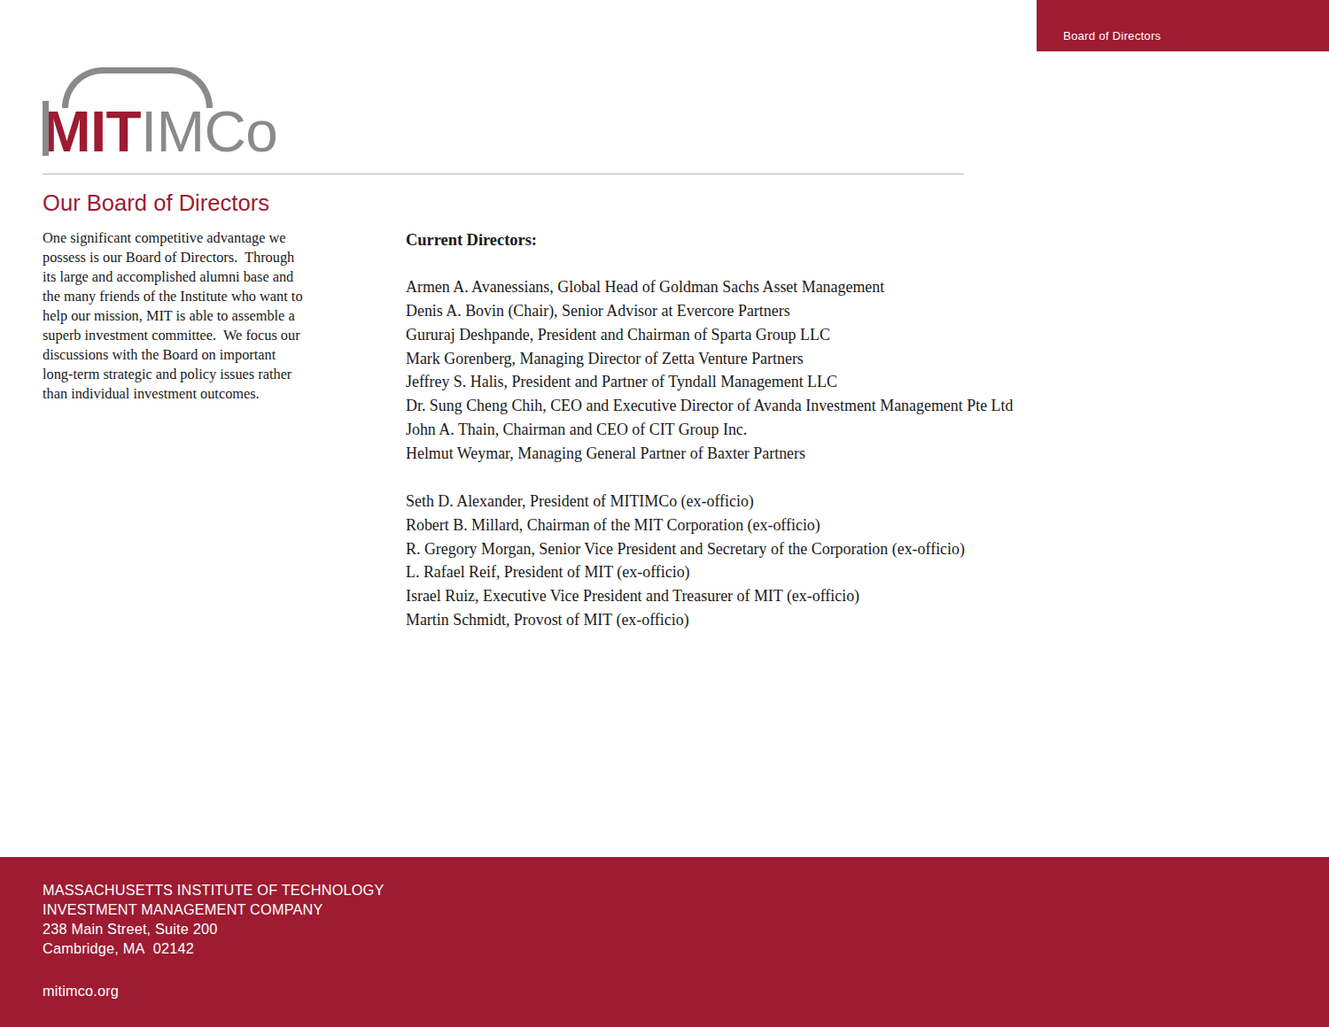Board of Directors
MIT IMCo
Our Board of Directors
One significant competitive advantage we possess is our Board of Directors. Through its large and accomplished alumni base and the many friends of the Institute who want to help our mission, MIT is able to assemble a superb investment committee. We focus our discussions with the Board on important long-term strategic and policy issues rather than individual investment outcomes.
Current Directors:
Armen A. Avanessians, Global Head of Goldman Sachs Asset Management
Denis A. Bovin (Chair), Senior Advisor at Evercore Partners
Gururaj Deshpande, President and Chairman of Sparta Group LLC
Mark Gorenberg, Managing Director of Zetta Venture Partners
Jeffrey S. Halis, President and Partner of Tyndall Management LLC
Dr. Sung Cheng Chih, CEO and Executive Director of Avanda Investment Management Pte Ltd
John A. Thain, Chairman and CEO of CIT Group Inc.
Helmut Weymar, Managing General Partner of Baxter Partners
Seth D. Alexander, President of MITIMCo (ex-officio)
Robert B. Millard, Chairman of the MIT Corporation (ex-officio)
R. Gregory Morgan, Senior Vice President and Secretary of the Corporation (ex-officio)
L. Rafael Reif, President of MIT (ex-officio)
Israel Ruiz, Executive Vice President and Treasurer of MIT (ex-officio)
Martin Schmidt, Provost of MIT (ex-officio)
MASSACHUSETTS INSTITUTE OF TECHNOLOGY
INVESTMENT MANAGEMENT COMPANY
238 Main Street, Suite 200
Cambridge, MA 02142
mitimco.org